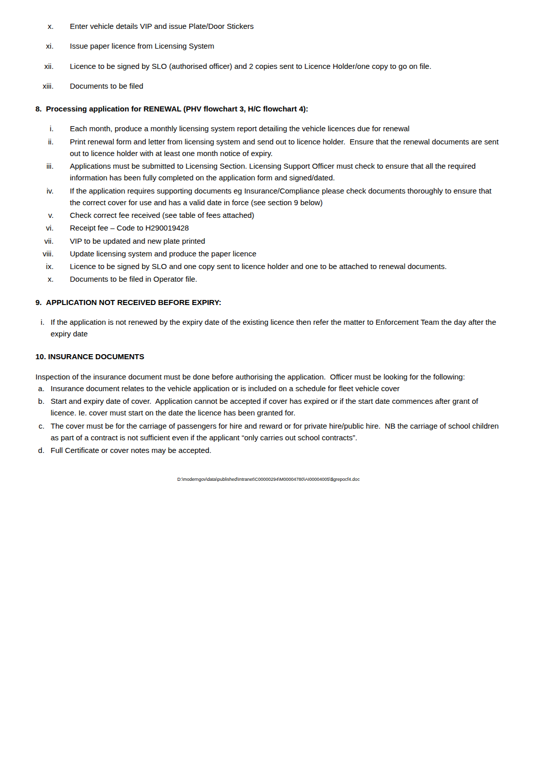Enter vehicle details VIP and issue Plate/Door Stickers
Issue paper licence from Licensing System
Licence to be signed by SLO (authorised officer) and 2 copies sent to Licence Holder/one copy to go on file.
Documents to be filed
8. Processing application for RENEWAL (PHV flowchart 3, H/C flowchart 4):
Each month, produce a monthly licensing system report detailing the vehicle licences due for renewal
Print renewal form and letter from licensing system and send out to licence holder. Ensure that the renewal documents are sent out to licence holder with at least one month notice of expiry.
Applications must be submitted to Licensing Section. Licensing Support Officer must check to ensure that all the required information has been fully completed on the application form and signed/dated.
If the application requires supporting documents eg Insurance/Compliance please check documents thoroughly to ensure that the correct cover for use and has a valid date in force (see section 9 below)
Check correct fee received (see table of fees attached)
Receipt fee – Code to H290019428
VIP to be updated and new plate printed
Update licensing system and produce the paper licence
Licence to be signed by SLO and one copy sent to licence holder and one to be attached to renewal documents.
Documents to be filed in Operator file.
9. APPLICATION NOT RECEIVED BEFORE EXPIRY:
If the application is not renewed by the expiry date of the existing licence then refer the matter to Enforcement Team the day after the expiry date
10. INSURANCE DOCUMENTS
Inspection of the insurance document must be done before authorising the application. Officer must be looking for the following:
Insurance document relates to the vehicle application or is included on a schedule for fleet vehicle cover
Start and expiry date of cover. Application cannot be accepted if cover has expired or if the start date commences after grant of licence. Ie. cover must start on the date the licence has been granted for.
The cover must be for the carriage of passengers for hire and reward or for private hire/public hire. NB the carriage of school children as part of a contract is not sufficient even if the applicant “only carries out school contracts”.
Full Certificate or cover notes may be accepted.
D:\moderngov\data\published\Intranet\C00000294\M00004780\AI00004005\$grepocf4.doc